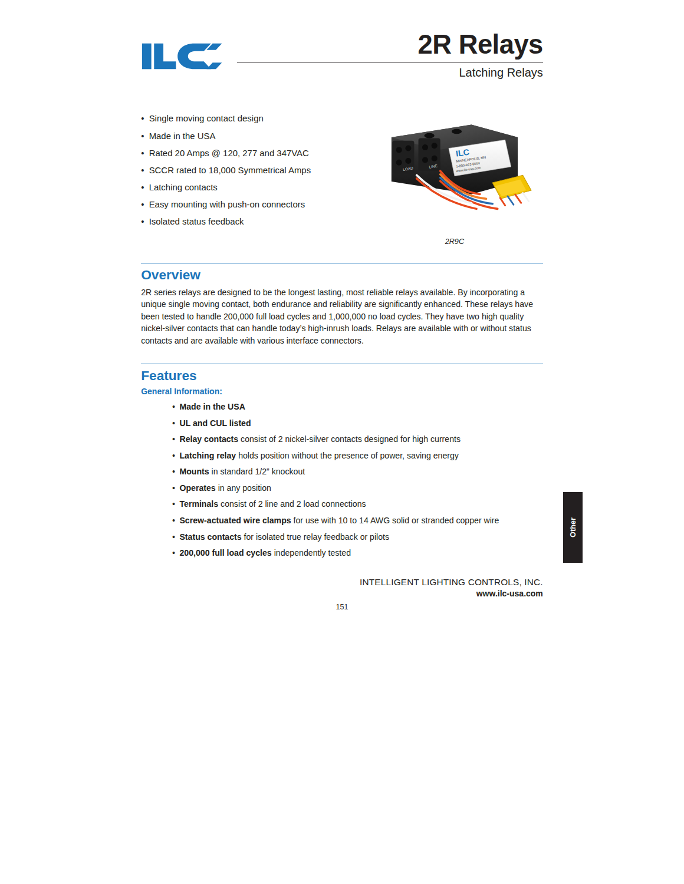2R Relays
Latching Relays
Single moving contact design
Made in the USA
Rated 20 Amps @ 120, 277 and 347VAC
SCCR rated to 18,000 Symmetrical Amps
Latching contacts
Easy mounting with push-on connectors
Isolated status feedback
LOAD LINE ILC MINNEAPOLIS, MN 1-800-922-8004 www.ilc-usa.com
2R9C
Overview
2R series relays are designed to be the longest lasting, most reliable relays available. By incorporating a unique single moving contact, both endurance and reliability are significantly enhanced. These relays have been tested to handle 200,000 full load cycles and 1,000,000 no load cycles. They have two high quality nickel-silver contacts that can handle today’s high-inrush loads. Relays are available with or without status contacts and are available with various interface connectors.
Features
General Information:
Made in the USA
UL and CUL listed
Relay contacts consist of 2 nickel-silver contacts designed for high currents
Latching relay holds position without the presence of power, saving energy
Mounts in standard 1/2” knockout
Operates in any position
Terminals consist of 2 line and 2 load connections
Screw-actuated wire clamps for use with 10 to 14 AWG solid or stranded copper wire
Status contacts for isolated true relay feedback or pilots
200,000 full load cycles independently tested
Other
INTELLIGENT LIGHTING CONTROLS, INC.
www.ilc-usa.com
151